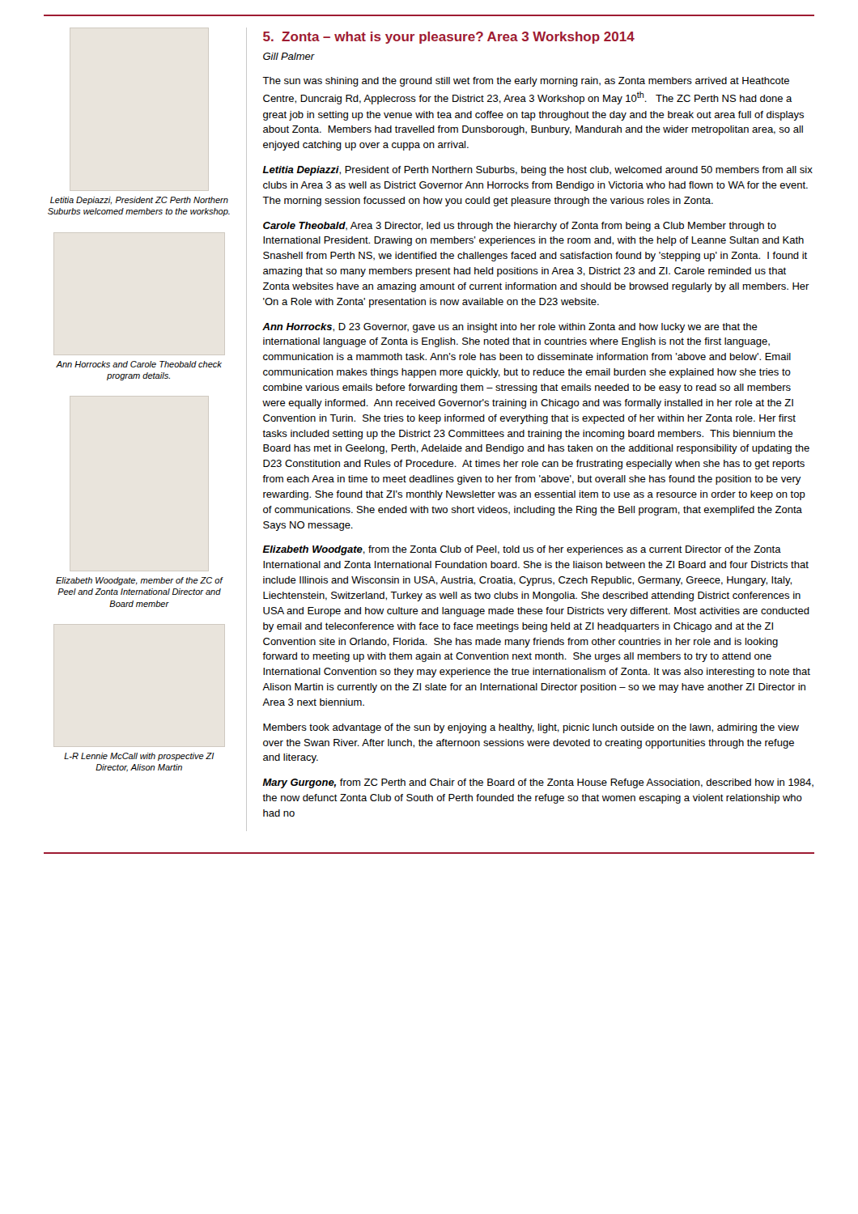Letitia Depiazzi, President ZC Perth Northern Suburbs welcomed members to the workshop.
Ann Horrocks and Carole Theobald check program details.
Elizabeth Woodgate, member of the ZC of Peel and Zonta International Director and Board member
L-R Lennie McCall with prospective ZI Director, Alison Martin
5. Zonta – what is your pleasure? Area 3 Workshop 2014
Gill Palmer
The sun was shining and the ground still wet from the early morning rain, as Zonta members arrived at Heathcote Centre, Duncraig Rd, Applecross for the District 23, Area 3 Workshop on May 10th. The ZC Perth NS had done a great job in setting up the venue with tea and coffee on tap throughout the day and the break out area full of displays about Zonta. Members had travelled from Dunsborough, Bunbury, Mandurah and the wider metropolitan area, so all enjoyed catching up over a cuppa on arrival.
Letitia Depiazzi, President of Perth Northern Suburbs, being the host club, welcomed around 50 members from all six clubs in Area 3 as well as District Governor Ann Horrocks from Bendigo in Victoria who had flown to WA for the event. The morning session focussed on how you could get pleasure through the various roles in Zonta.
Carole Theobald, Area 3 Director, led us through the hierarchy of Zonta from being a Club Member through to International President. Drawing on members' experiences in the room and, with the help of Leanne Sultan and Kath Snashell from Perth NS, we identified the challenges faced and satisfaction found by 'stepping up' in Zonta. I found it amazing that so many members present had held positions in Area 3, District 23 and ZI. Carole reminded us that Zonta websites have an amazing amount of current information and should be browsed regularly by all members. Her 'On a Role with Zonta' presentation is now available on the D23 website.
Ann Horrocks, D 23 Governor, gave us an insight into her role within Zonta and how lucky we are that the international language of Zonta is English. She noted that in countries where English is not the first language, communication is a mammoth task. Ann's role has been to disseminate information from 'above and below'. Email communication makes things happen more quickly, but to reduce the email burden she explained how she tries to combine various emails before forwarding them – stressing that emails needed to be easy to read so all members were equally informed. Ann received Governor's training in Chicago and was formally installed in her role at the ZI Convention in Turin. She tries to keep informed of everything that is expected of her within her Zonta role. Her first tasks included setting up the District 23 Committees and training the incoming board members. This biennium the Board has met in Geelong, Perth, Adelaide and Bendigo and has taken on the additional responsibility of updating the D23 Constitution and Rules of Procedure. At times her role can be frustrating especially when she has to get reports from each Area in time to meet deadlines given to her from 'above', but overall she has found the position to be very rewarding. She found that ZI's monthly Newsletter was an essential item to use as a resource in order to keep on top of communications. She ended with two short videos, including the Ring the Bell program, that exemplifed the Zonta Says NO message.
Elizabeth Woodgate, from the Zonta Club of Peel, told us of her experiences as a current Director of the Zonta International and Zonta International Foundation board. She is the liaison between the ZI Board and four Districts that include Illinois and Wisconsin in USA, Austria, Croatia, Cyprus, Czech Republic, Germany, Greece, Hungary, Italy, Liechtenstein, Switzerland, Turkey as well as two clubs in Mongolia. She described attending District conferences in USA and Europe and how culture and language made these four Districts very different. Most activities are conducted by email and teleconference with face to face meetings being held at ZI headquarters in Chicago and at the ZI Convention site in Orlando, Florida. She has made many friends from other countries in her role and is looking forward to meeting up with them again at Convention next month. She urges all members to try to attend one International Convention so they may experience the true internationalism of Zonta. It was also interesting to note that Alison Martin is currently on the ZI slate for an International Director position – so we may have another ZI Director in Area 3 next biennium.
Members took advantage of the sun by enjoying a healthy, light, picnic lunch outside on the lawn, admiring the view over the Swan River. After lunch, the afternoon sessions were devoted to creating opportunities through the refuge and literacy.
Mary Gurgone, from ZC Perth and Chair of the Board of the Zonta House Refuge Association, described how in 1984, the now defunct Zonta Club of South of Perth founded the refuge so that women escaping a violent relationship who had no